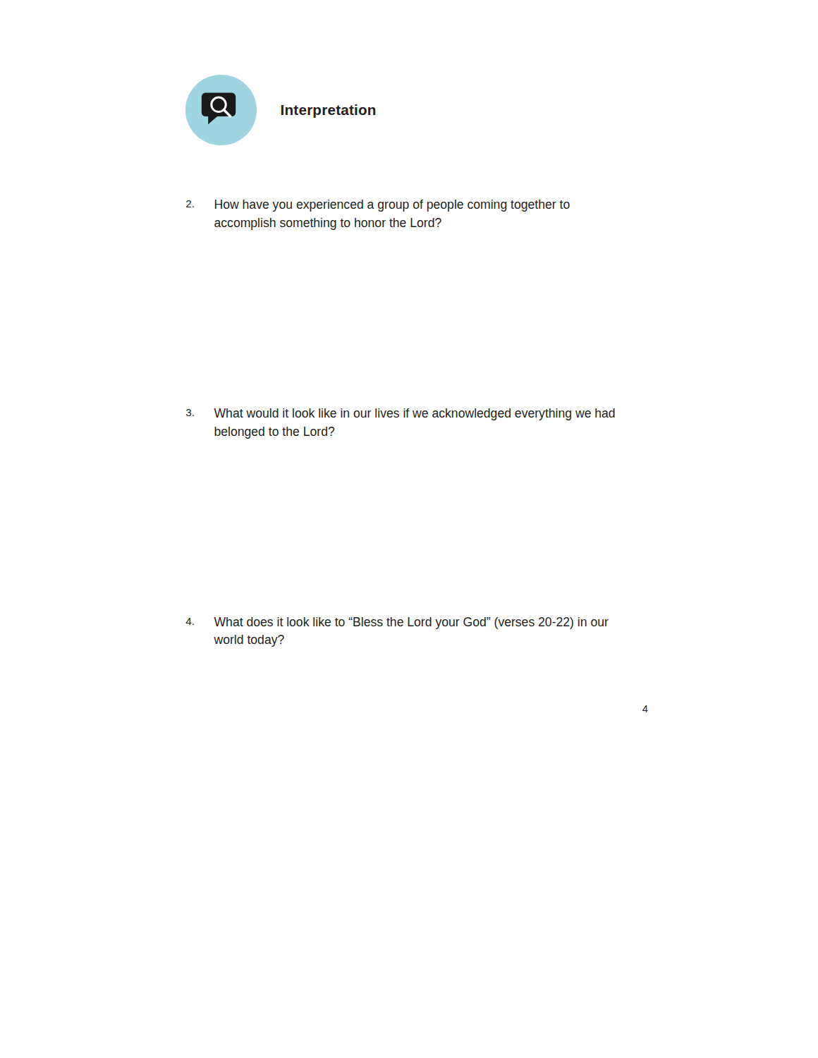Interpretation
How have you experienced a group of people coming together to accomplish something to honor the Lord?
What would it look like in our lives if we acknowledged everything we had belonged to the Lord?
What does it look like to “Bless the Lord your God” (verses 20-22) in our world today?
4